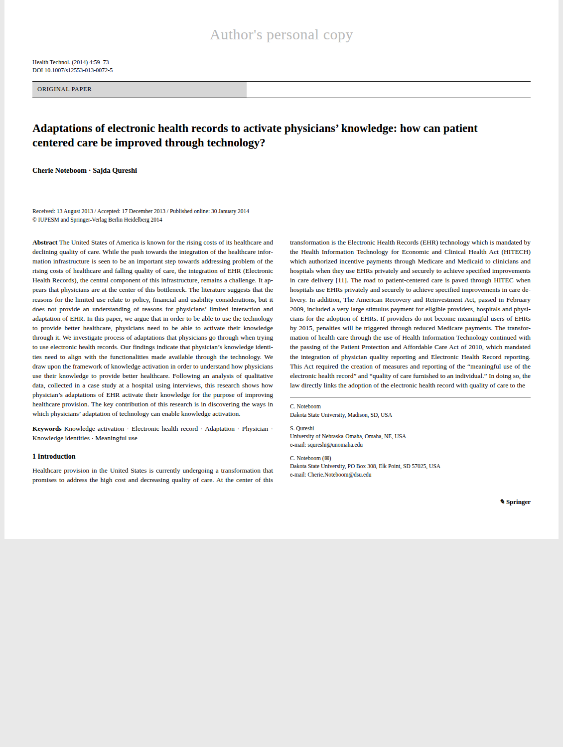Author's personal copy
Health Technol. (2014) 4:59–73
DOI 10.1007/s12553-013-0072-5
ORIGINAL PAPER
Adaptations of electronic health records to activate physicians’ knowledge: how can patient centered care be improved through technology?
Cherie Noteboom · Sajda Qureshi
Received: 13 August 2013 / Accepted: 17 December 2013 / Published online: 30 January 2014
© IUPESM and Springer-Verlag Berlin Heidelberg 2014
Abstract The United States of America is known for the rising costs of its healthcare and declining quality of care. While the push towards the integration of the healthcare information infrastructure is seen to be an important step towards addressing problem of the rising costs of healthcare and falling quality of care, the integration of EHR (Electronic Health Records), the central component of this infrastructure, remains a challenge. It appears that physicians are at the center of this bottleneck. The literature suggests that the reasons for the limited use relate to policy, financial and usability considerations, but it does not provide an understanding of reasons for physicians’ limited interaction and adaptation of EHR. In this paper, we argue that in order to be able to use the technology to provide better healthcare, physicians need to be able to activate their knowledge through it. We investigate process of adaptations that physicians go through when trying to use electronic health records. Our findings indicate that physician’s knowledge identities need to align with the functionalities made available through the technology. We draw upon the framework of knowledge activation in order to understand how physicians use their knowledge to provide better healthcare. Following an analysis of qualitative data, collected in a case study at a hospital using interviews, this research shows how physician’s adaptations of EHR activate their knowledge for the purpose of improving healthcare provision. The key contribution of this research is in discovering the ways in which physicians’ adaptation of technology can enable knowledge activation.
Keywords Knowledge activation · Electronic health record · Adaptation · Physician · Knowledge identities · Meaningful use
1 Introduction
Healthcare provision in the United States is currently undergoing a transformation that promises to address the high cost and decreasing quality of care. At the center of this transformation is the Electronic Health Records (EHR) technology which is mandated by the Health Information Technology for Economic and Clinical Health Act (HITECH) which authorized incentive payments through Medicare and Medicaid to clinicians and hospitals when they use EHRs privately and securely to achieve specified improvements in care delivery [11]. The road to patient-centered care is paved through HITEC when hospitals use EHRs privately and securely to achieve specified improvements in care delivery. In addition, The American Recovery and Reinvestment Act, passed in February 2009, included a very large stimulus payment for eligible providers, hospitals and physicians for the adoption of EHRs. If providers do not become meaningful users of EHRs by 2015, penalties will be triggered through reduced Medicare payments. The transformation of health care through the use of Health Information Technology continued with the passing of the Patient Protection and Affordable Care Act of 2010, which mandated the integration of physician quality reporting and Electronic Health Record reporting. This Act required the creation of measures and reporting of the “meaningful use of the electronic health record” and “quality of care furnished to an individual.” In doing so, the law directly links the adoption of the electronic health record with quality of care to the
C. Noteboom
Dakota State University, Madison, SD, USA
S. Qureshi
University of Nebraska-Omaha, Omaha, NE, USA
e-mail: squreshi@unomaha.edu
C. Noteboom (✉)
Dakota State University, PO Box 308, Elk Point, SD 57025, USA
e-mail: Cherie.Noteboom@dsu.edu
✎ Springer